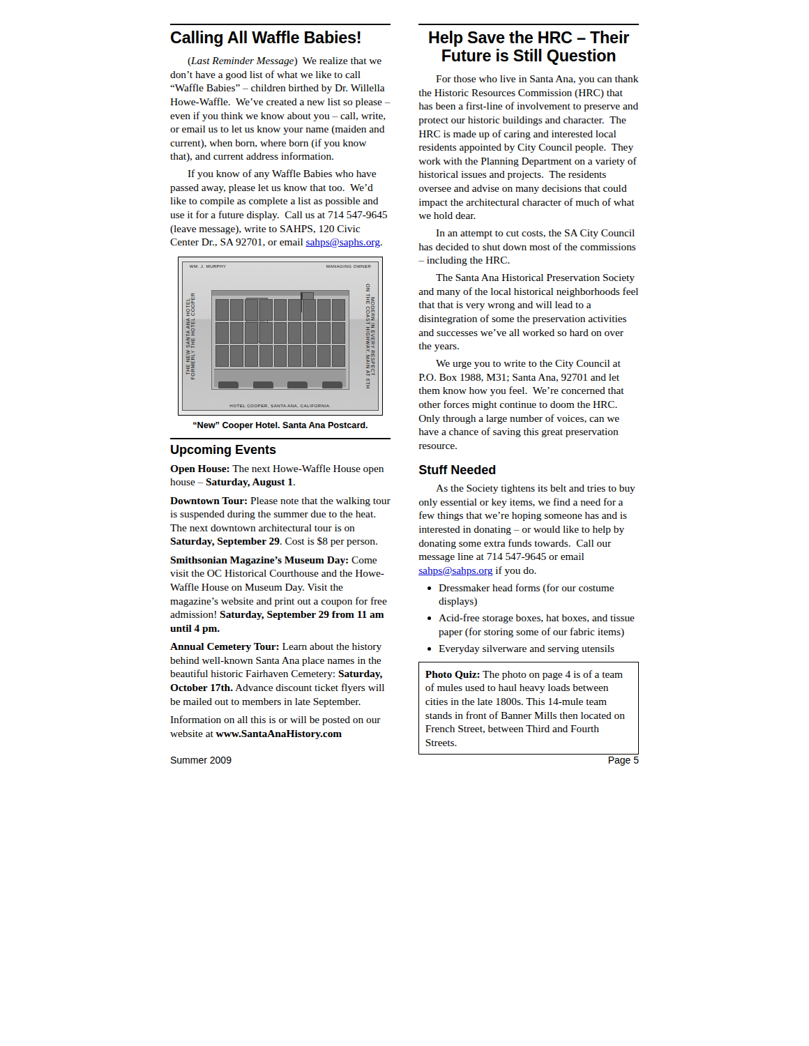Calling All Waffle Babies!
(Last Reminder Message) We realize that we don’t have a good list of what we like to call “Waffle Babies” – children birthed by Dr. Willella Howe-Waffle. We’ve created a new list so please – even if you think we know about you – call, write, or email us to let us know your name (maiden and current), when born, where born (if you know that), and current address information.
If you know of any Waffle Babies who have passed away, please let us know that too. We’d like to compile as complete a list as possible and use it for a future display. Call us at 714 547-9645 (leave message), write to SAHPS, 120 Civic Center Dr., SA 92701, or email sahps@saphs.org.
WM. J. MURPHY MANAGING OWNER
THE NEW SANTA ANA HOTEL
FORMERLY THE HOTEL COOPER
MODERN IN EVERY RESPECT
ON THE COAST HIGHWAY, MAIN AT 6TH
HOTEL
HOTEL COOPER, SANTA ANA, CALIFORNIA.
“New” Cooper Hotel. Santa Ana Postcard.
Upcoming Events
Open House: The next Howe-Waffle House open house – Saturday, August 1.
Downtown Tour: Please note that the walking tour is suspended during the summer due to the heat. The next downtown architectural tour is on Saturday, September 29. Cost is $8 per person.
Smithsonian Magazine’s Museum Day: Come visit the OC Historical Courthouse and the Howe-Waffle House on Museum Day. Visit the magazine’s website and print out a coupon for free admission! Saturday, September 29 from 11 am until 4 pm.
Annual Cemetery Tour: Learn about the history behind well-known Santa Ana place names in the beautiful historic Fairhaven Cemetery: Saturday, October 17th. Advance discount ticket flyers will be mailed out to members in late September.
Information on all this is or will be posted on our website at www.SantaAnaHistory.com
Help Save the HRC – Their Future is Still Question
For those who live in Santa Ana, you can thank the Historic Resources Commission (HRC) that has been a first-line of involvement to preserve and protect our historic buildings and character. The HRC is made up of caring and interested local residents appointed by City Council people. They work with the Planning Department on a variety of historical issues and projects. The residents oversee and advise on many decisions that could impact the architectural character of much of what we hold dear.
In an attempt to cut costs, the SA City Council has decided to shut down most of the commissions – including the HRC.
The Santa Ana Historical Preservation Society and many of the local historical neighborhoods feel that that is very wrong and will lead to a disintegration of some the preservation activities and successes we’ve all worked so hard on over the years.
We urge you to write to the City Council at P.O. Box 1988, M31; Santa Ana, 92701 and let them know how you feel. We’re concerned that other forces might continue to doom the HRC. Only through a large number of voices, can we have a chance of saving this great preservation resource.
Stuff Needed
As the Society tightens its belt and tries to buy only essential or key items, we find a need for a few things that we’re hoping someone has and is interested in donating – or would like to help by donating some extra funds towards. Call our message line at 714 547-9645 or email sahps@sahps.org if you do.
Dressmaker head forms (for our costume displays)
Acid-free storage boxes, hat boxes, and tissue paper (for storing some of our fabric items)
Everyday silverware and serving utensils
Photo Quiz: The photo on page 4 is of a team of mules used to haul heavy loads between cities in the late 1800s. This 14-mule team stands in front of Banner Mills then located on French Street, between Third and Fourth Streets.
Summer 2009 Page 5